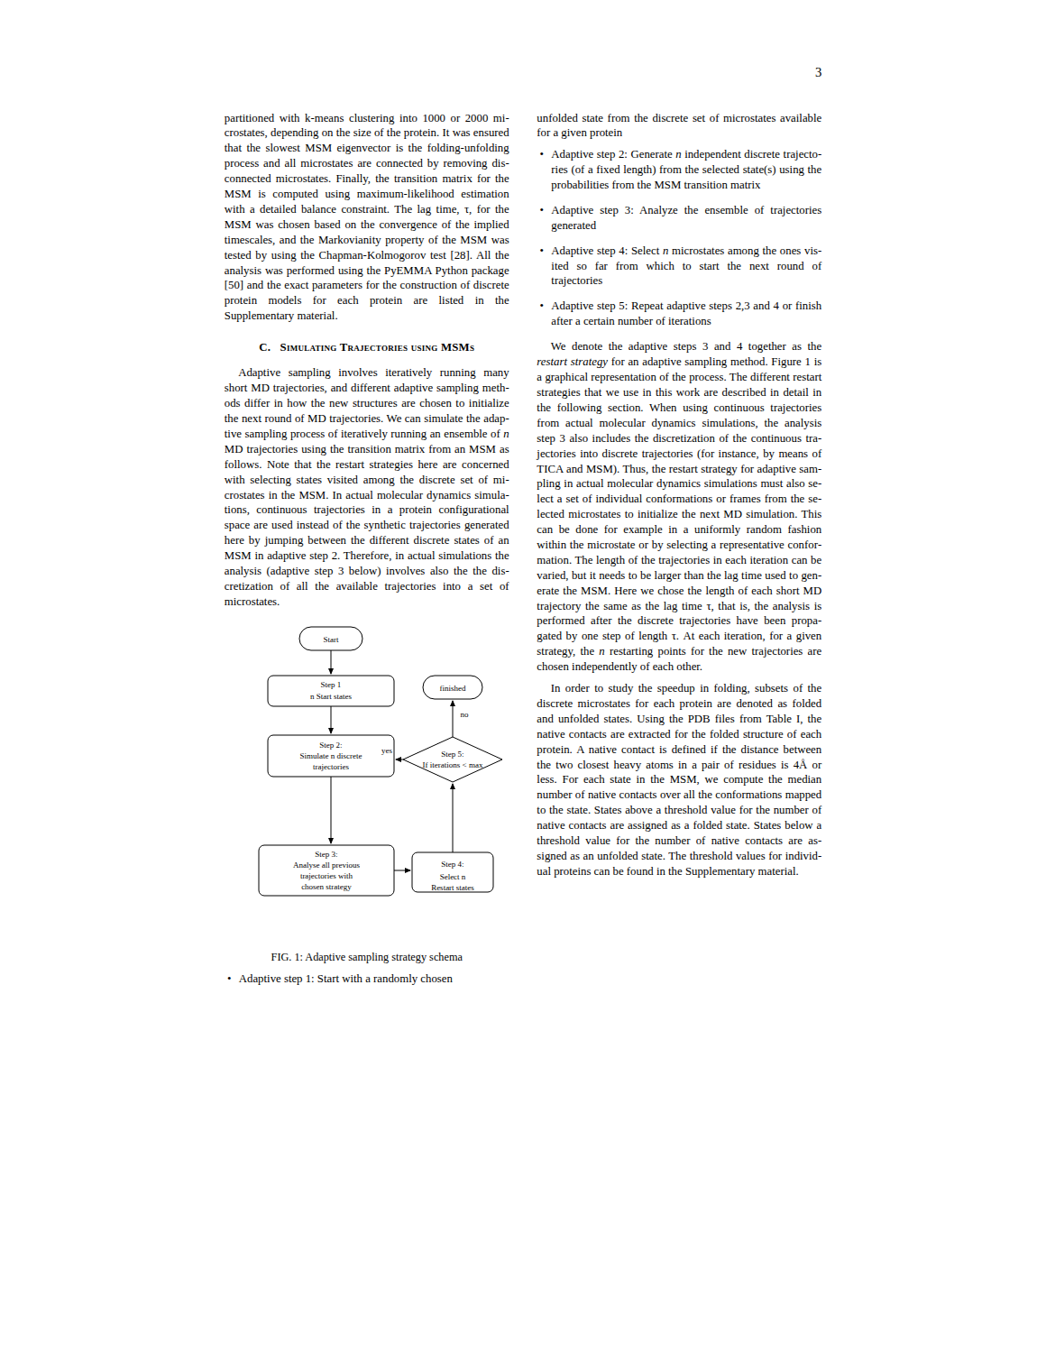3
partitioned with k-means clustering into 1000 or 2000 microstates, depending on the size of the protein. It was ensured that the slowest MSM eigenvector is the folding-unfolding process and all microstates are connected by removing disconnected microstates. Finally, the transition matrix for the MSM is computed using maximum-likelihood estimation with a detailed balance constraint. The lag time, τ, for the MSM was chosen based on the convergence of the implied timescales, and the Markovianity property of the MSM was tested by using the Chapman-Kolmogorov test [28]. All the analysis was performed using the PyEMMA Python package [50] and the exact parameters for the construction of discrete protein models for each protein are listed in the Supplementary material.
C. Simulating Trajectories using MSMs
Adaptive sampling involves iteratively running many short MD trajectories, and different adaptive sampling methods differ in how the new structures are chosen to initialize the next round of MD trajectories. We can simulate the adaptive sampling process of iteratively running an ensemble of n MD trajectories using the transition matrix from an MSM as follows. Note that the restart strategies here are concerned with selecting states visited among the discrete set of microstates in the MSM. In actual molecular dynamics simulations, continuous trajectories in a protein configurational space are used instead of the synthetic trajectories generated here by jumping between the different discrete states of an MSM in adaptive step 2. Therefore, in actual simulations the analysis (adaptive step 3 below) involves also the the discretization of all the available trajectories into a set of microstates.
Start Step 1 n Start states Step 2: Simulate n discrete trajectories Step 3: Analyse all previous trajectories with chosen strategy Step 4: Select n Restart states Step 5: If iterations < max finished yes no
FIG. 1: Adaptive sampling strategy schema
Adaptive step 1: Start with a randomly chosen
unfolded state from the discrete set of microstates available for a given protein
Adaptive step 2: Generate n independent discrete trajectories (of a fixed length) from the selected state(s) using the probabilities from the MSM transition matrix
Adaptive step 3: Analyze the ensemble of trajectories generated
Adaptive step 4: Select n microstates among the ones visited so far from which to start the next round of trajectories
Adaptive step 5: Repeat adaptive steps 2,3 and 4 or finish after a certain number of iterations
We denote the adaptive steps 3 and 4 together as the restart strategy for an adaptive sampling method. Figure 1 is a graphical representation of the process. The different restart strategies that we use in this work are described in detail in the following section. When using continuous trajectories from actual molecular dynamics simulations, the analysis step 3 also includes the discretization of the continuous trajectories into discrete trajectories (for instance, by means of TICA and MSM). Thus, the restart strategy for adaptive sampling in actual molecular dynamics simulations must also select a set of individual conformations or frames from the selected microstates to initialize the next MD simulation. This can be done for example in a uniformly random fashion within the microstate or by selecting a representative conformation. The length of the trajectories in each iteration can be varied, but it needs to be larger than the lag time used to generate the MSM. Here we chose the length of each short MD trajectory the same as the lag time τ, that is, the analysis is performed after the discrete trajectories have been propagated by one step of length τ. At each iteration, for a given strategy, the n restarting points for the new trajectories are chosen independently of each other.
In order to study the speedup in folding, subsets of the discrete microstates for each protein are denoted as folded and unfolded states. Using the PDB files from Table I, the native contacts are extracted for the folded structure of each protein. A native contact is defined if the distance between the two closest heavy atoms in a pair of residues is 4Å or less. For each state in the MSM, we compute the median number of native contacts over all the conformations mapped to the state. States above a threshold value for the number of native contacts are assigned as a folded state. States below a threshold value for the number of native contacts are assigned as an unfolded state. The threshold values for individual proteins can be found in the Supplementary material.